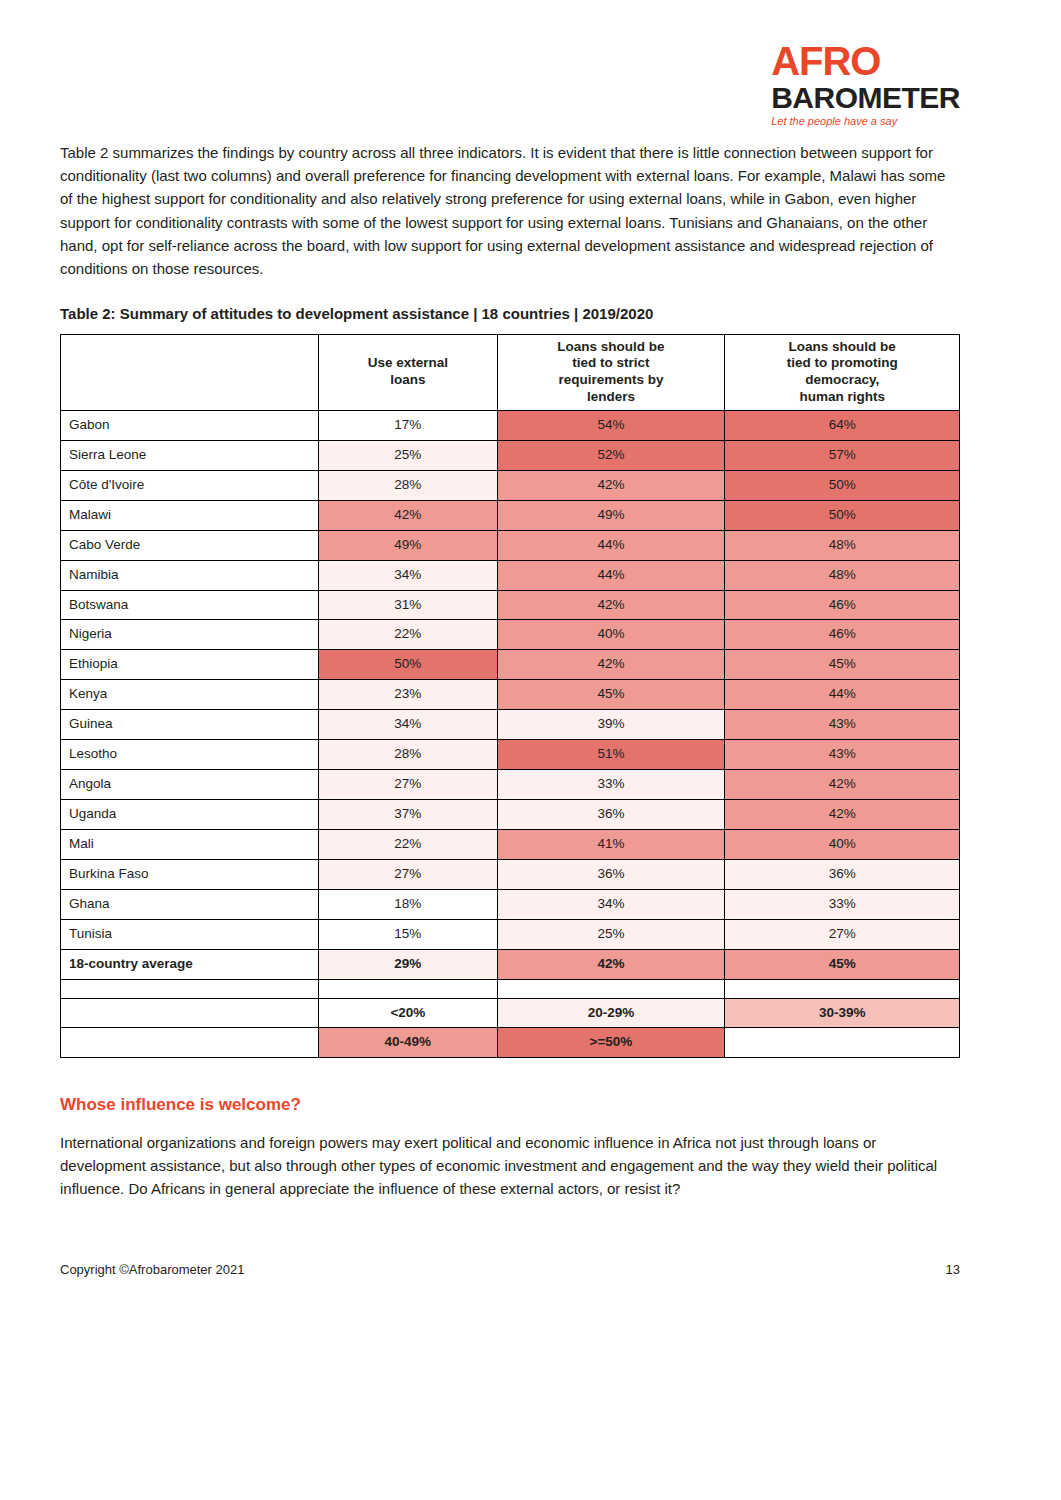AFRO
BAROMETER
Let the people have a say
Table 2 summarizes the findings by country across all three indicators. It is evident that there is little connection between support for conditionality (last two columns) and overall preference for financing development with external loans. For example, Malawi has some of the highest support for conditionality and also relatively strong preference for using external loans, while in Gabon, even higher support for conditionality contrasts with some of the lowest support for using external loans. Tunisians and Ghanaians, on the other hand, opt for self-reliance across the board, with low support for using external development assistance and widespread rejection of conditions on those resources.
Table 2: Summary of attitudes to development assistance | 18 countries | 2019/2020
| | Use external loans | Loans should be tied to strict requirements by lenders | Loans should be tied to promoting democracy, human rights |
| --- | --- | --- | --- |
| Gabon | 17% | 54% | 64% |
| Sierra Leone | 25% | 52% | 57% |
| Côte d'Ivoire | 28% | 42% | 50% |
| Malawi | 42% | 49% | 50% |
| Cabo Verde | 49% | 44% | 48% |
| Namibia | 34% | 44% | 48% |
| Botswana | 31% | 42% | 46% |
| Nigeria | 22% | 40% | 46% |
| Ethiopia | 50% | 42% | 45% |
| Kenya | 23% | 45% | 44% |
| Guinea | 34% | 39% | 43% |
| Lesotho | 28% | 51% | 43% |
| Angola | 27% | 33% | 42% |
| Uganda | 37% | 36% | 42% |
| Mali | 22% | 41% | 40% |
| Burkina Faso | 27% | 36% | 36% |
| Ghana | 18% | 34% | 33% |
| Tunisia | 15% | 25% | 27% |
| 18-country average | 29% | 42% | 45% |
| | <20% | 20-29% | 30-39% |
| | 40-49% | >=50% | |
Whose influence is welcome?
International organizations and foreign powers may exert political and economic influence in Africa not just through loans or development assistance, but also through other types of economic investment and engagement and the way they wield their political influence. Do Africans in general appreciate the influence of these external actors, or resist it?
Copyright ©Afrobarometer 2021 13